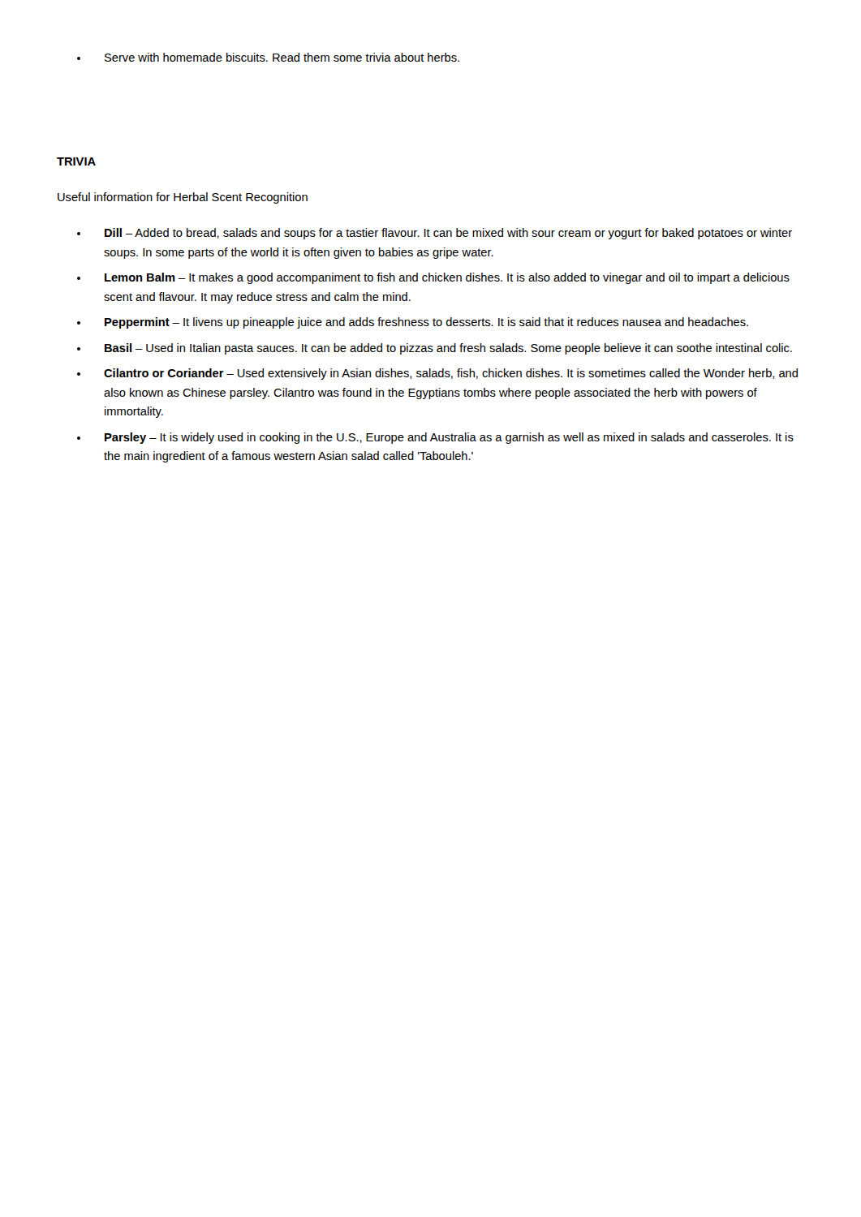Serve with homemade biscuits. Read them some trivia about herbs.
TRIVIA
Useful information for Herbal Scent Recognition
Dill – Added to bread, salads and soups for a tastier flavour. It can be mixed with sour cream or yogurt for baked potatoes or winter soups. In some parts of the world it is often given to babies as gripe water.
Lemon Balm – It makes a good accompaniment to fish and chicken dishes. It is also added to vinegar and oil to impart a delicious scent and flavour. It may reduce stress and calm the mind.
Peppermint – It livens up pineapple juice and adds freshness to desserts. It is said that it reduces nausea and headaches.
Basil – Used in Italian pasta sauces. It can be added to pizzas and fresh salads. Some people believe it can soothe intestinal colic.
Cilantro or Coriander – Used extensively in Asian dishes, salads, fish, chicken dishes. It is sometimes called the Wonder herb, and also known as Chinese parsley. Cilantro was found in the Egyptians tombs where people associated the herb with powers of immortality.
Parsley – It is widely used in cooking in the U.S., Europe and Australia as a garnish as well as mixed in salads and casseroles. It is the main ingredient of a famous western Asian salad called 'Tabouleh.'